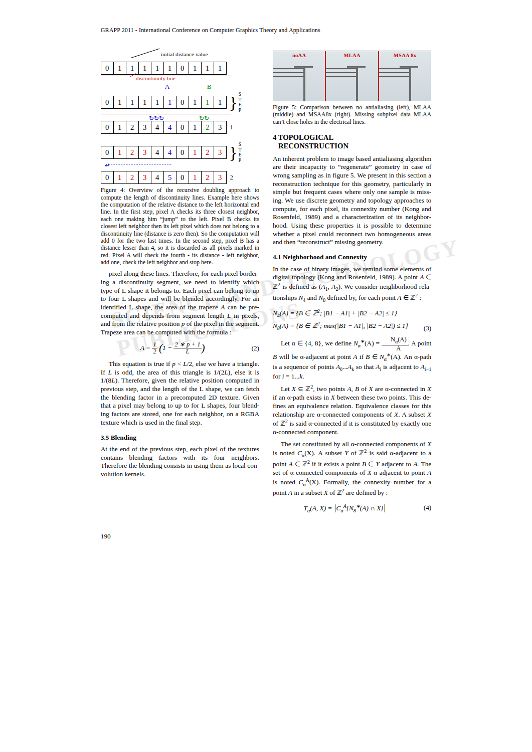GRAPP 2011 - International Conference on Computer Graphics Theory and Applications
SCIENCE AND TECHNOLOGY PUBLICATIONS
initial distance value
0
1
1
1
1
1
0
1
1
1
discontinuity line
A
B
0
1
1
1
1
1
0
1
1
1
} S
T
E
P
↻↻↻
↻↻
0
1
2
3
4
4
0
1
2
3
1
0
1
2
3
4
4
0
1
2
3
} S
T
E
P
↵
0
1
2
3
4
5
0
1
2
3
2
Figure 4: Overview of the recursive doubling approach to compute the length of discontinuity lines. Example here shows the computation of the relative distance to the left horizontal end line. In the first step, pixel A checks its three closest neighbor, each one making him “jump” to the left. Pixel B checks its closest left neighbor then its left pixel which does not belong to a discontinuity line (distance is zero then). So the computation will add 0 for the two last times. In the second step, pixel B has a distance lesser than 4, so it is discarded as all pixels marked in red. Pixel A will check the fourth - its distance - left neighbor, add one, check the left neighbor and stop here.
pixel along these lines. Therefore, for each pixel bordering a discontinuity segment, we need to identify which type of L shape it belongs to. Each pixel can belong to up to four L shapes and will be blended accordingly. For an identified L shape, the area of the trapeze A can be precomputed and depends from segment length L in pixels, and from the relative position p of the pixel in the segment. Trapeze area can be computed with the formula :
A = 12 (1 − 2 ∗ p + 1 L)
(2)
This equation is true if p < L/2, else we have a triangle. If L is odd, the area of this triangle is 1/(2L), else it is 1/(8L). Therefore, given the relative position computed in previous step, and the length of the L shape, we can fetch the blending factor in a precomputed 2D texture. Given that a pixel may belong to up to for L shapes, four blending factors are stored, one for each neighbor, on a RGBA texture which is used in the final step.
3.5 Blending
At the end of the previous step, each pixel of the textures contains blending factors with its four neighbors. Therefore the blending consists in using them as local convolution kernels.
noAA
MLAA
MSAA 8x
Figure 5: Comparison between no antialiasing (left), MLAA (middle) and MSAA8x (right). Missing subpixel data MLAA can’t close holes in the electrical lines.
4 TOPOLOGICAL
RECONSTRUCTION
An inherent problem to image based antialiasing algorithm are their incapacity to “regenerate” geometry in case of wrong sampling as in figure 5. We present in this section a reconstruction technique for this geometry, particularly in simple but frequent cases where only one sample is missing. We use discrete geometry and topology approaches to compute, for each pixel, its connexity number (Kong and Rosenfeld, 1989) and a characterization of its neighborhood. Using these properties it is possible to determine whether a pixel could reconnect two homogeneous areas and then “reconstruct” missing geometry.
4.1 Neighborhood and Connexity
In the case of binary images, we remind some elements of digital topology (Kong and Rosenfeld, 1989). A point A ∈ ℤ2 is defined as (A 1, A 2). We consider neighborhood relationships N 4 and N 8 defined by, for each point A ∈ ℤ2 :
N4(A) = {B ∈ ℤ2; |B1 − A1| + |B2 − A2| ≤ 1}
N8(A) = {B ∈ ℤ2; max(|B1 − A1|, |B2 − A2|) ≤ 1}
(3)
Let α ∈ {4, 8}, we define Nα∗(A) = Nα(A) A. A point B will be α-adjacent at point A if B ∈ Nα∗(A). An α-path is a sequence of points A 0...Ak so that Ai is adjacent to Ai−1 for i = 1...k.
Let X ⊆ ℤ2, two points A, B of X are α-connected in X if an α-path exists in X between these two points. This defines an equivalence relation. Equivalence classes for this relationship are α-connected components of X. A subset X of ℤ2 is said α-connected if it is constituted by exactly one α-connected component.
The set constituted by all α-connected components of X is noted Cα(X). A subset Y of ℤ2 is said α-adjacent to a point A ∈ ℤ2 if it exists a point B ∈ Y adjacent to A. The set of α-connected components of X α-adjacent to point A is noted CαA(X). Formally, the connexity number for a point A in a subset X of ℤ2 are defined by :
Tα(A, X) = |CαA[N8∗(A) ∩ X]|
(4)
190